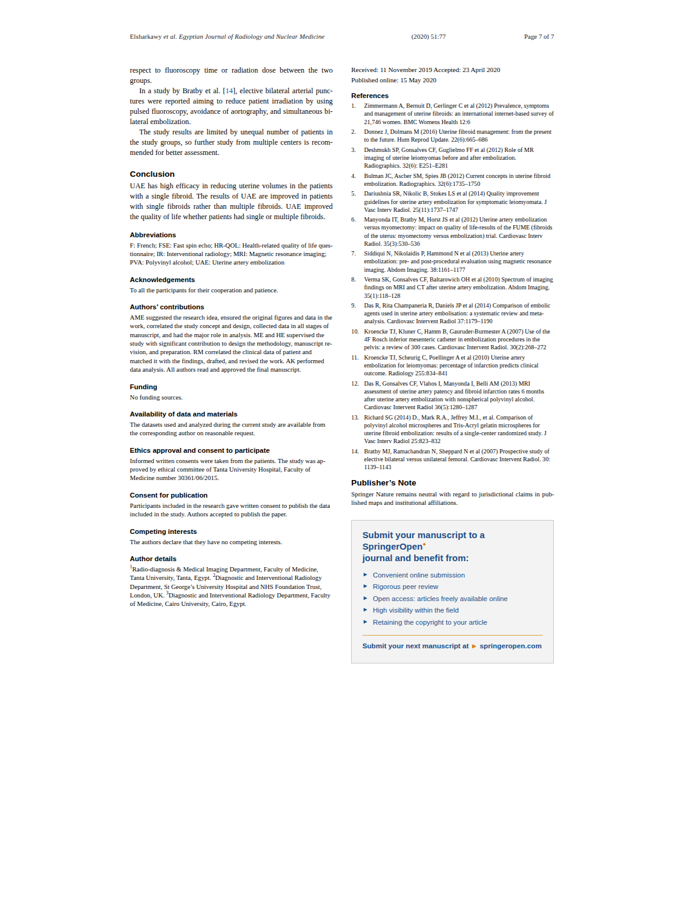Elsharkawy et al. Egyptian Journal of Radiology and Nuclear Medicine
(2020) 51:77
Page 7 of 7
respect to fluoroscopy time or radiation dose between the two groups.
In a study by Bratby et al. [14], elective bilateral arterial punctures were reported aiming to reduce patient irradiation by using pulsed fluoroscopy, avoidance of aortography, and simultaneous bilateral embolization.
The study results are limited by unequal number of patients in the study groups, so further study from multiple centers is recommended for better assessment.
Conclusion
UAE has high efficacy in reducing uterine volumes in the patients with a single fibroid. The results of UAE are improved in patients with single fibroids rather than multiple fibroids. UAE improved the quality of life whether patients had single or multiple fibroids.
Abbreviations
F: French; FSE: Fast spin echo; HR-QOL: Health-related quality of life questionnaire; IR: Interventional radiology; MRI: Magnetic resonance imaging; PVA: Polyvinyl alcohol; UAE: Uterine artery embolization
Acknowledgements
To all the participants for their cooperation and patience.
Authors’ contributions
AME suggested the research idea, ensured the original figures and data in the work, correlated the study concept and design, collected data in all stages of manuscript, and had the major role in analysis. ME and HE supervised the study with significant contribution to design the methodology, manuscript revision, and preparation. RM correlated the clinical data of patient and matched it with the findings, drafted, and revised the work. AK performed data analysis. All authors read and approved the final manuscript.
Funding
No funding sources.
Availability of data and materials
The datasets used and analyzed during the current study are available from the corresponding author on reasonable request.
Ethics approval and consent to participate
Informed written consents were taken from the patients. The study was approved by ethical committee of Tanta University Hospital, Faculty of Medicine number 30361/06/2015.
Consent for publication
Participants included in the research gave written consent to publish the data included in the study. Authors accepted to publish the paper.
Competing interests
The authors declare that they have no competing interests.
Author details
1Radio-diagnosis & Medical Imaging Department, Faculty of Medicine, Tanta University, Tanta, Egypt. 2Diagnostic and Interventional Radiology Department, St George’s University Hospital and NHS Foundation Trust, London, UK. 3Diagnostic and Interventional Radiology Department, Faculty of Medicine, Cairo University, Cairo, Egypt.
Received: 11 November 2019 Accepted: 23 April 2020
Published online: 15 May 2020
References
Zimmermann A, Bernuit D, Gerlinger C et al (2012) Prevalence, symptoms and management of uterine fibroids: an international internet-based survey of 21,746 women. BMC Womens Health 12:6
Donnez J, Dolmans M (2016) Uterine fibroid management: from the present to the future. Hum Reprod Update. 22(6):665–686
Deshmukh SP, Gonsalves CF, Guglielmo FF et al (2012) Role of MR imaging of uterine leiomyomas before and after embolization. Radiographics. 32(6): E251–E281
Bulman JC, Ascher SM, Spies JB (2012) Current concepts in uterine fibroid embolization. Radiographics. 32(6):1735–1750
Dariushnia SR, Nikolic B, Stokes LS et al (2014) Quality improvement guidelines for uterine artery embolization for symptomatic leiomyomata. J Vasc Interv Radiol. 25(11):1737–1747
Manyonda IT, Bratby M, Horst JS et al (2012) Uterine artery embolization versus myomectomy: impact on quality of life-results of the FUME (fibroids of the uterus: myomectomy versus embolization) trial. Cardiovasc Interv Radiol. 35(3):530–536
Siddiqui N, Nikolaidis P, Hammond N et al (2013) Uterine artery embolization: pre- and post-procedural evaluation using magnetic resonance imaging. Abdom Imaging. 38:1161–1177
Verma SK, Gonsalves CF, Baltarowich OH et al (2010) Spectrum of imaging findings on MRI and CT after uterine artery embolization. Abdom Imaging. 35(1):118–128
Das R, Rita Champaneria R, Daniels JP et al (2014) Comparison of embolic agents used in uterine artery embolisation: a systematic review and meta-analysis. Cardiovasc Intervent Radiol 37:1179–1190
Kroencke TJ, Kluner C, Hamm B, Gauruder-Burmester A (2007) Use of the 4F Rosch inferior mesenteric catheter in embolization procedures in the pelvis: a review of 300 cases. Cardiovasc Intervent Radiol. 30(2):268–272
Kroencke TJ, Scheurig C, Poellinger A et al (2010) Uterine artery embolization for leiomyomas: percentage of infarction predicts clinical outcome. Radiology 255:834–841
Das R, Gonsalves CF, Vlahos I, Manyonda I, Belli AM (2013) MRI assessment of uterine artery patency and fibroid infarction rates 6 months after uterine artery embolization with nonspherical polyvinyl alcohol. Cardiovasc Intervent Radiol 36(5):1280–1287
Richard SG (2014) D., Mark R.A., Jeffrey M.I., et al. Comparison of polyvinyl alcohol microspheres and Tris-Acryl gelatin microspheres for uterine fibroid embolization: results of a single-center randomized study. J Vasc Interv Radiol 25:823–832
Bratby MJ, Ramachandran N, Sheppard N et al (2007) Prospective study of elective bilateral versus unilateral femoral. Cardiovasc Intervent Radiol. 30: 1139–1143
Publisher’s Note
Springer Nature remains neutral with regard to jurisdictional claims in published maps and institutional affiliations.
Submit your manuscript to a SpringerOpen●
journal and benefit from:
Convenient online submission
Rigorous peer review
Open access: articles freely available online
High visibility within the field
Retaining the copyright to your article
Submit your next manuscript at ► springeropen.com